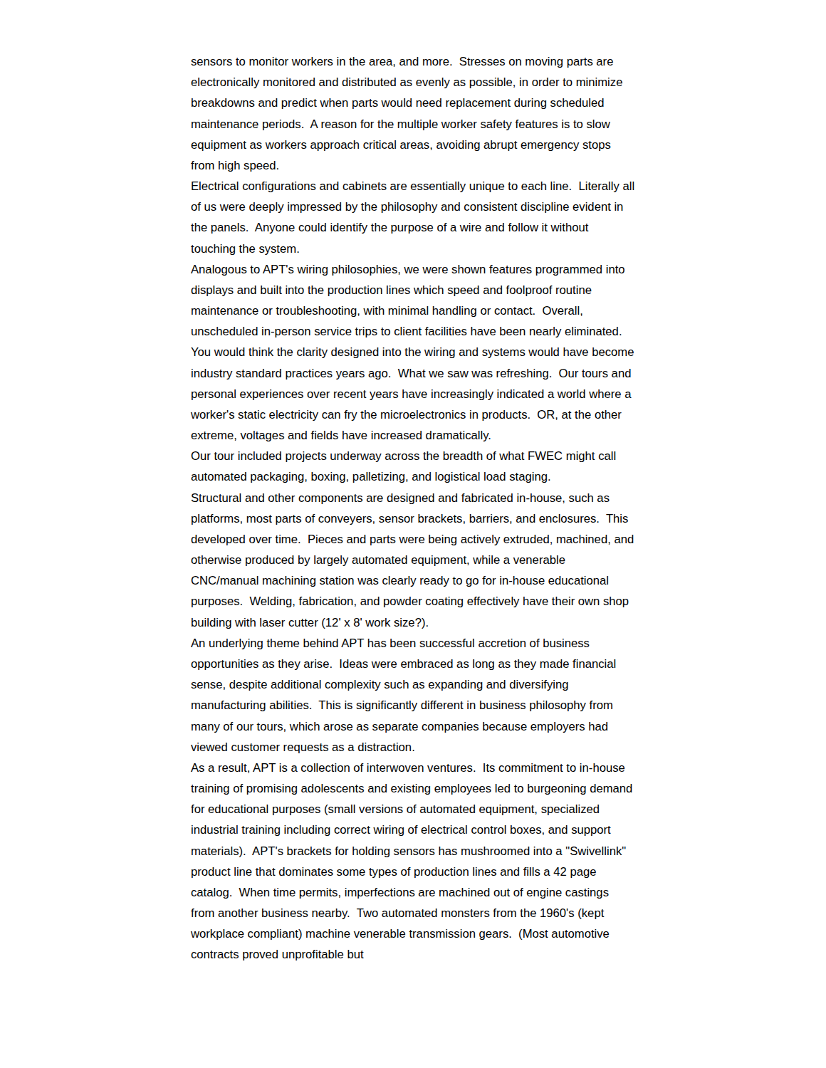sensors to monitor workers in the area, and more. Stresses on moving parts are electronically monitored and distributed as evenly as possible, in order to minimize breakdowns and predict when parts would need replacement during scheduled maintenance periods. A reason for the multiple worker safety features is to slow equipment as workers approach critical areas, avoiding abrupt emergency stops from high speed.
Electrical configurations and cabinets are essentially unique to each line. Literally all of us were deeply impressed by the philosophy and consistent discipline evident in the panels. Anyone could identify the purpose of a wire and follow it without touching the system.
Analogous to APT's wiring philosophies, we were shown features programmed into displays and built into the production lines which speed and foolproof routine maintenance or troubleshooting, with minimal handling or contact. Overall, unscheduled in-person service trips to client facilities have been nearly eliminated.
You would think the clarity designed into the wiring and systems would have become industry standard practices years ago. What we saw was refreshing. Our tours and personal experiences over recent years have increasingly indicated a world where a worker's static electricity can fry the microelectronics in products. OR, at the other extreme, voltages and fields have increased dramatically.
Our tour included projects underway across the breadth of what FWEC might call automated packaging, boxing, palletizing, and logistical load staging.
Structural and other components are designed and fabricated in-house, such as platforms, most parts of conveyers, sensor brackets, barriers, and enclosures. This developed over time. Pieces and parts were being actively extruded, machined, and otherwise produced by largely automated equipment, while a venerable CNC/manual machining station was clearly ready to go for in-house educational purposes. Welding, fabrication, and powder coating effectively have their own shop building with laser cutter (12' x 8' work size?).
An underlying theme behind APT has been successful accretion of business opportunities as they arise. Ideas were embraced as long as they made financial sense, despite additional complexity such as expanding and diversifying manufacturing abilities. This is significantly different in business philosophy from many of our tours, which arose as separate companies because employers had viewed customer requests as a distraction.
As a result, APT is a collection of interwoven ventures. Its commitment to in-house training of promising adolescents and existing employees led to burgeoning demand for educational purposes (small versions of automated equipment, specialized industrial training including correct wiring of electrical control boxes, and support materials). APT's brackets for holding sensors has mushroomed into a "Swivellink" product line that dominates some types of production lines and fills a 42 page catalog. When time permits, imperfections are machined out of engine castings from another business nearby. Two automated monsters from the 1960's (kept workplace compliant) machine venerable transmission gears. (Most automotive contracts proved unprofitable but